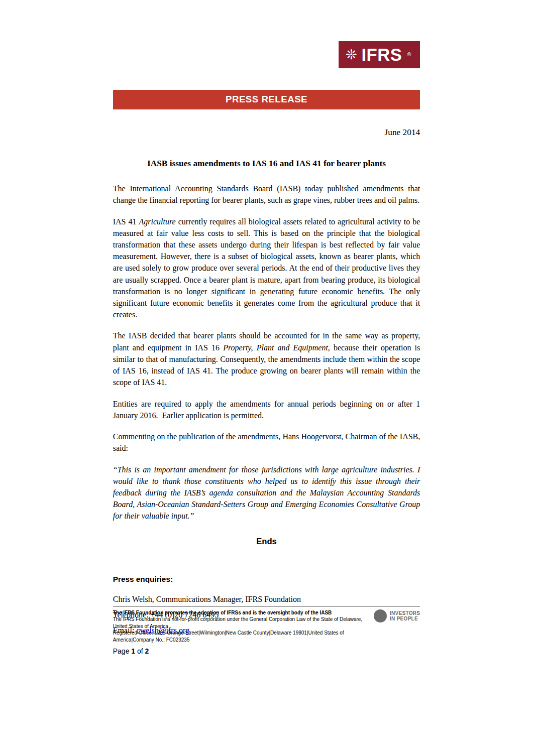❊ IFRS®
PRESS RELEASE
June 2014
IASB issues amendments to IAS 16 and IAS 41 for bearer plants
The International Accounting Standards Board (IASB) today published amendments that change the financial reporting for bearer plants, such as grape vines, rubber trees and oil palms.
IAS 41 Agriculture currently requires all biological assets related to agricultural activity to be measured at fair value less costs to sell. This is based on the principle that the biological transformation that these assets undergo during their lifespan is best reflected by fair value measurement. However, there is a subset of biological assets, known as bearer plants, which are used solely to grow produce over several periods. At the end of their productive lives they are usually scrapped. Once a bearer plant is mature, apart from bearing produce, its biological transformation is no longer significant in generating future economic benefits. The only significant future economic benefits it generates come from the agricultural produce that it creates.
The IASB decided that bearer plants should be accounted for in the same way as property, plant and equipment in IAS 16 Property, Plant and Equipment, because their operation is similar to that of manufacturing. Consequently, the amendments include them within the scope of IAS 16, instead of IAS 41. The produce growing on bearer plants will remain within the scope of IAS 41.
Entities are required to apply the amendments for annual periods beginning on or after 1 January 2016. Earlier application is permitted.
Commenting on the publication of the amendments, Hans Hoogervorst, Chairman of the IASB, said:
“This is an important amendment for those jurisdictions with large agriculture industries. I would like to thank those constituents who helped us to identify this issue through their feedback during the IASB’s agenda consultation and the Malaysian Accounting Standards Board, Asian-Oceanian Standard-Setters Group and Emerging Economies Consultative Group for their valuable input.”
Ends
Press enquiries:
Chris Welsh, Communications Manager, IFRS Foundation
Telephone: +44 (0)20 7246 6495
Email: cwelsh@ifrs.org
The IFRS Foundation promotes the adoption of IFRSs and is the oversight body of the IASB
The IFRS Foundation is a not-for-profit corporation under the General Corporation Law of the State of Delaware, United States of America
Registered Office: 1209 Orange Street|Wilmington|New Castle County|Delaware 19801|United States of America|Company No.: FC023235
INVESTORS
IN PEOPLE
Page 1 of 2